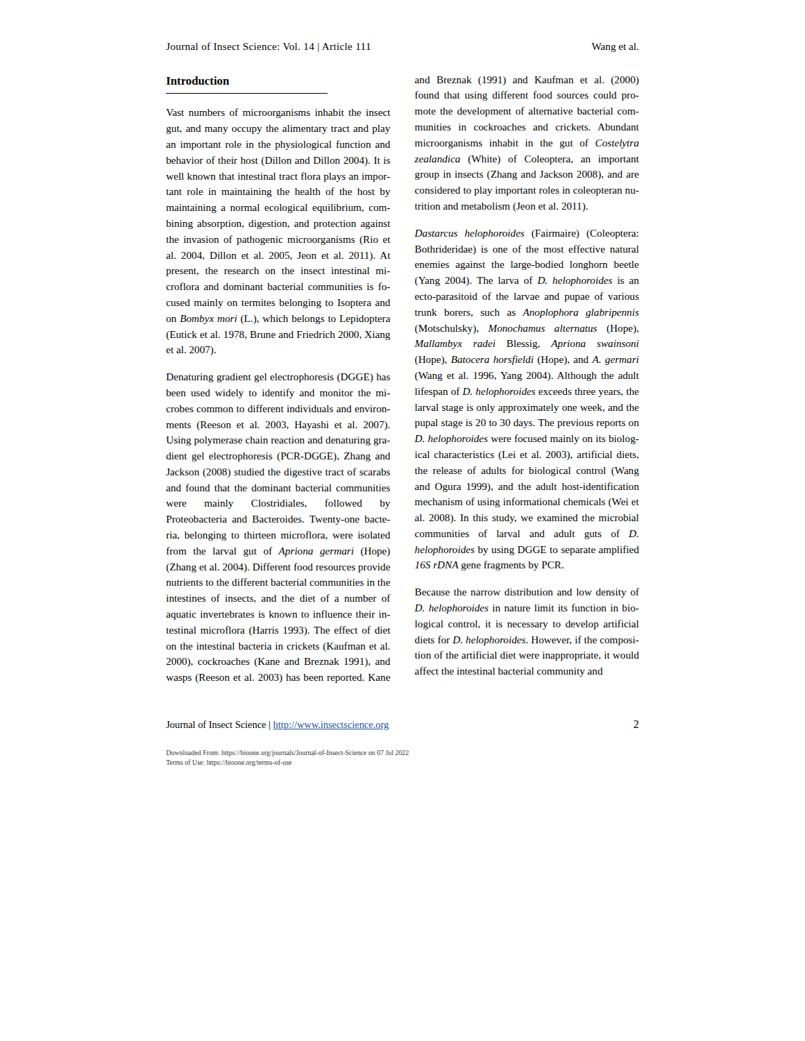Journal of Insect Science: Vol. 14 | Article 111 Wang et al.
Introduction
Vast numbers of microorganisms inhabit the insect gut, and many occupy the alimentary tract and play an important role in the physiological function and behavior of their host (Dillon and Dillon 2004). It is well known that intestinal tract flora plays an important role in maintaining the health of the host by maintaining a normal ecological equilibrium, combining absorption, digestion, and protection against the invasion of pathogenic microorganisms (Rio et al. 2004, Dillon et al. 2005, Jeon et al. 2011). At present, the research on the insect intestinal microflora and dominant bacterial communities is focused mainly on termites belonging to Isoptera and on Bombyx mori (L.), which belongs to Lepidoptera (Eutick et al. 1978, Brune and Friedrich 2000, Xiang et al. 2007).
Denaturing gradient gel electrophoresis (DGGE) has been used widely to identify and monitor the microbes common to different individuals and environments (Reeson et al. 2003, Hayashi et al. 2007). Using polymerase chain reaction and denaturing gradient gel electrophoresis (PCR-DGGE), Zhang and Jackson (2008) studied the digestive tract of scarabs and found that the dominant bacterial communities were mainly Clostridiales, followed by Proteobacteria and Bacteroides. Twenty-one bacteria, belonging to thirteen microflora, were isolated from the larval gut of Apriona germari (Hope) (Zhang et al. 2004). Different food resources provide nutrients to the different bacterial communities in the intestines of insects, and the diet of a number of aquatic invertebrates is known to influence their intestinal microflora (Harris 1993). The effect of diet on the intestinal bacteria in crickets (Kaufman et al. 2000), cockroaches (Kane and Breznak 1991), and wasps (Reeson et al. 2003) has been reported. Kane and Breznak (1991) and Kaufman et al. (2000) found that using different food sources could promote the development of alternative bacterial communities in cockroaches and crickets. Abundant microorganisms inhabit in the gut of Costelytra zealandica (White) of Coleoptera, an important group in insects (Zhang and Jackson 2008), and are considered to play important roles in coleopteran nutrition and metabolism (Jeon et al. 2011).
Dastarcus helophoroides (Fairmaire) (Coleoptera: Bothrideridae) is one of the most effective natural enemies against the large-bodied longhorn beetle (Yang 2004). The larva of D. helophoroides is an ecto-parasitoid of the larvae and pupae of various trunk borers, such as Anoplophora glabripennis (Motschulsky), Monochamus alternatus (Hope), Mallambyx radei Blessig, Apriona swainsoni (Hope), Batocera horsfieldi (Hope), and A. germari (Wang et al. 1996, Yang 2004). Although the adult lifespan of D. helophoroides exceeds three years, the larval stage is only approximately one week, and the pupal stage is 20 to 30 days. The previous reports on D. helophoroides were focused mainly on its biological characteristics (Lei et al. 2003), artificial diets, the release of adults for biological control (Wang and Ogura 1999), and the adult host-identification mechanism of using informational chemicals (Wei et al. 2008). In this study, we examined the microbial communities of larval and adult guts of D. helophoroides by using DGGE to separate amplified 16S rDNA gene fragments by PCR.
Because the narrow distribution and low density of D. helophoroides in nature limit its function in biological control, it is necessary to develop artificial diets for D. helophoroides. However, if the composition of the artificial diet were inappropriate, it would affect the intestinal bacterial community and
Journal of Insect Science | http://www.insectscience.org 2
Downloaded From: https://bioone.org/journals/Journal-of-Insect-Science on 07 Jul 2022
Terms of Use: https://bioone.org/terms-of-use